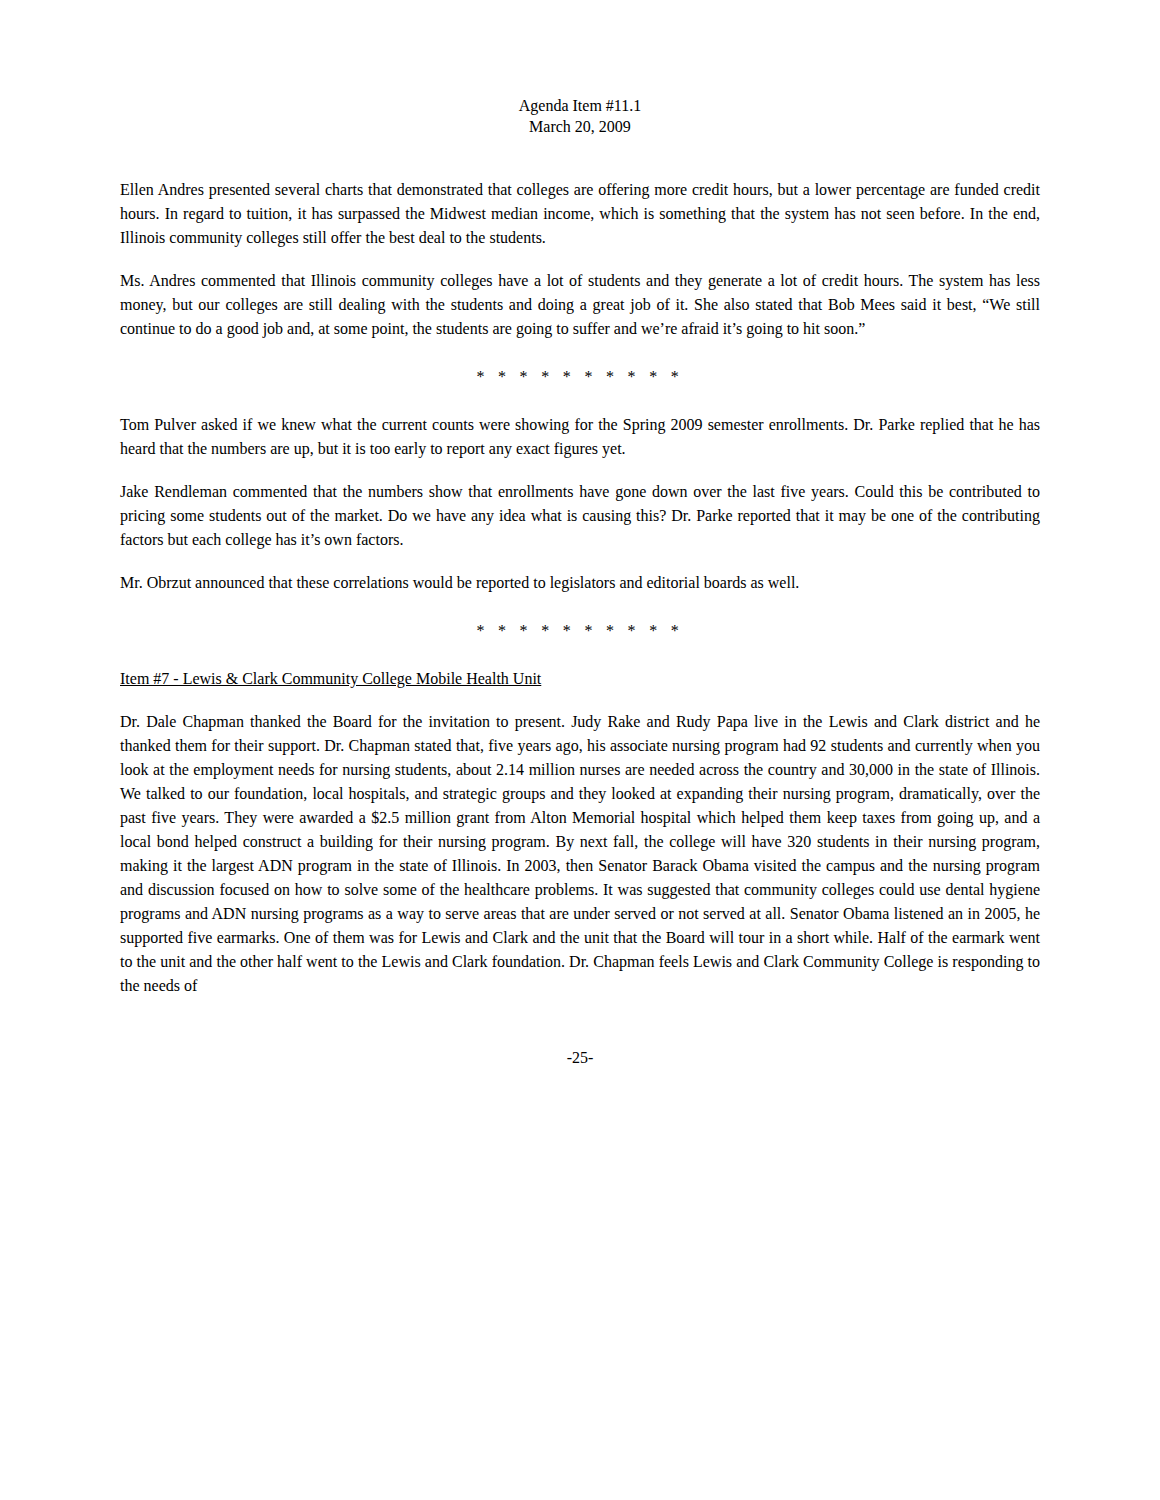Agenda Item #11.1
March 20, 2009
Ellen Andres presented several charts that demonstrated that colleges are offering more credit hours, but a lower percentage are funded credit hours. In regard to tuition, it has surpassed the Midwest median income, which is something that the system has not seen before. In the end, Illinois community colleges still offer the best deal to the students.
Ms. Andres commented that Illinois community colleges have a lot of students and they generate a lot of credit hours. The system has less money, but our colleges are still dealing with the students and doing a great job of it. She also stated that Bob Mees said it best, “We still continue to do a good job and, at some point, the students are going to suffer and we’re afraid it’s going to hit soon.”
* * * * * * * * * *
Tom Pulver asked if we knew what the current counts were showing for the Spring 2009 semester enrollments. Dr. Parke replied that he has heard that the numbers are up, but it is too early to report any exact figures yet.
Jake Rendleman commented that the numbers show that enrollments have gone down over the last five years. Could this be contributed to pricing some students out of the market. Do we have any idea what is causing this? Dr. Parke reported that it may be one of the contributing factors but each college has it’s own factors.
Mr. Obrzut announced that these correlations would be reported to legislators and editorial boards as well.
* * * * * * * * * *
Item #7 - Lewis & Clark Community College Mobile Health Unit
Dr. Dale Chapman thanked the Board for the invitation to present. Judy Rake and Rudy Papa live in the Lewis and Clark district and he thanked them for their support. Dr. Chapman stated that, five years ago, his associate nursing program had 92 students and currently when you look at the employment needs for nursing students, about 2.14 million nurses are needed across the country and 30,000 in the state of Illinois. We talked to our foundation, local hospitals, and strategic groups and they looked at expanding their nursing program, dramatically, over the past five years. They were awarded a $2.5 million grant from Alton Memorial hospital which helped them keep taxes from going up, and a local bond helped construct a building for their nursing program. By next fall, the college will have 320 students in their nursing program, making it the largest ADN program in the state of Illinois. In 2003, then Senator Barack Obama visited the campus and the nursing program and discussion focused on how to solve some of the healthcare problems. It was suggested that community colleges could use dental hygiene programs and ADN nursing programs as a way to serve areas that are under served or not served at all. Senator Obama listened an in 2005, he supported five earmarks. One of them was for Lewis and Clark and the unit that the Board will tour in a short while. Half of the earmark went to the unit and the other half went to the Lewis and Clark foundation. Dr. Chapman feels Lewis and Clark Community College is responding to the needs of
-25-